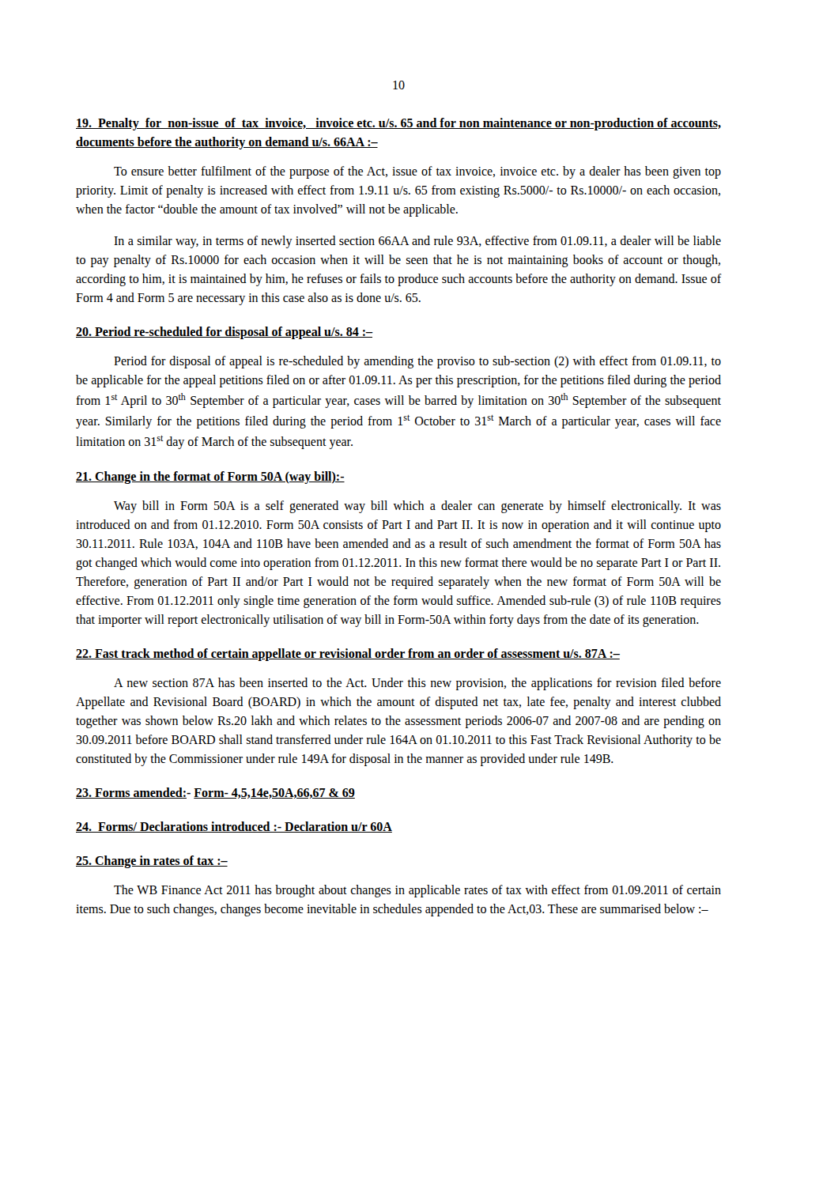10
19. Penalty for non-issue of tax invoice, invoice etc. u/s. 65 and for non maintenance or non-production of accounts, documents before the authority on demand u/s. 66AA :–
To ensure better fulfilment of the purpose of the Act, issue of tax invoice, invoice etc. by a dealer has been given top priority. Limit of penalty is increased with effect from 1.9.11 u/s. 65 from existing Rs.5000/- to Rs.10000/- on each occasion, when the factor “double the amount of tax involved” will not be applicable.
In a similar way, in terms of newly inserted section 66AA and rule 93A, effective from 01.09.11, a dealer will be liable to pay penalty of Rs.10000 for each occasion when it will be seen that he is not maintaining books of account or though, according to him, it is maintained by him, he refuses or fails to produce such accounts before the authority on demand. Issue of Form 4 and Form 5 are necessary in this case also as is done u/s. 65.
20. Period re-scheduled for disposal of appeal u/s. 84 :–
Period for disposal of appeal is re-scheduled by amending the proviso to sub-section (2) with effect from 01.09.11, to be applicable for the appeal petitions filed on or after 01.09.11. As per this prescription, for the petitions filed during the period from 1st April to 30th September of a particular year, cases will be barred by limitation on 30th September of the subsequent year. Similarly for the petitions filed during the period from 1st October to 31st March of a particular year, cases will face limitation on 31st day of March of the subsequent year.
21. Change in the format of Form 50A (way bill):-
Way bill in Form 50A is a self generated way bill which a dealer can generate by himself electronically. It was introduced on and from 01.12.2010. Form 50A consists of Part I and Part II. It is now in operation and it will continue upto 30.11.2011. Rule 103A, 104A and 110B have been amended and as a result of such amendment the format of Form 50A has got changed which would come into operation from 01.12.2011. In this new format there would be no separate Part I or Part II. Therefore, generation of Part II and/or Part I would not be required separately when the new format of Form 50A will be effective. From 01.12.2011 only single time generation of the form would suffice. Amended sub-rule (3) of rule 110B requires that importer will report electronically utilisation of way bill in Form-50A within forty days from the date of its generation.
22. Fast track method of certain appellate or revisional order from an order of assessment u/s. 87A :–
A new section 87A has been inserted to the Act. Under this new provision, the applications for revision filed before Appellate and Revisional Board (BOARD) in which the amount of disputed net tax, late fee, penalty and interest clubbed together was shown below Rs.20 lakh and which relates to the assessment periods 2006-07 and 2007-08 and are pending on 30.09.2011 before BOARD shall stand transferred under rule 164A on 01.10.2011 to this Fast Track Revisional Authority to be constituted by the Commissioner under rule 149A for disposal in the manner as provided under rule 149B.
23. Forms amended:- Form- 4,5,14e,50A,66,67 & 69
24. Forms/ Declarations introduced :- Declaration u/r 60A
25. Change in rates of tax :–
The WB Finance Act 2011 has brought about changes in applicable rates of tax with effect from 01.09.2011 of certain items. Due to such changes, changes become inevitable in schedules appended to the Act,03. These are summarised below :–